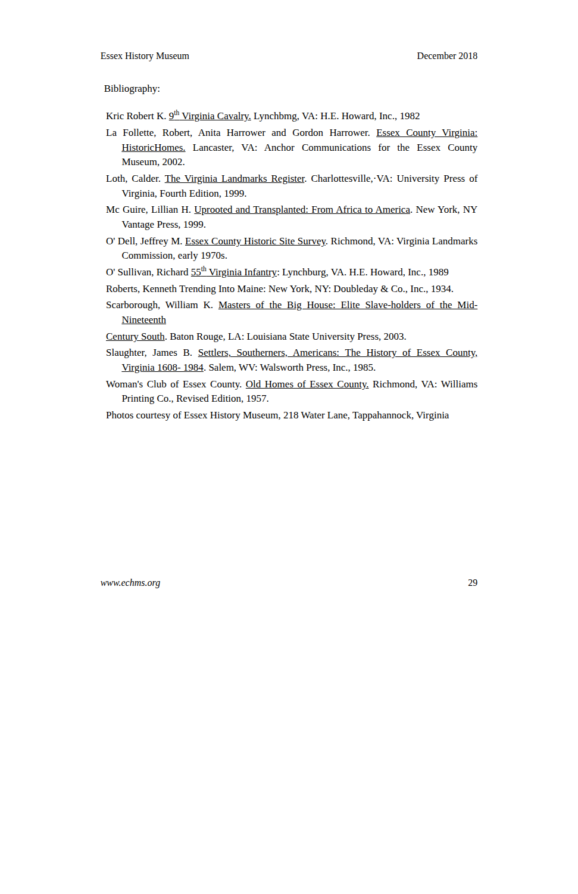Essex History Museum December 2018
Bibliography:
Kric Robert K. 9th Virginia Cavalry. Lynchbmg, VA: H.E. Howard, Inc., 1982
La Follette, Robert, Anita Harrower and Gordon Harrower. Essex County Virginia: HistoricHomes. Lancaster, VA: Anchor Communications for the Essex County Museum, 2002.
Loth, Calder. The Virginia Landmarks Register. Charlottesville,·VA: University Press of Virginia, Fourth Edition, 1999.
Mc Guire, Lillian H. Uprooted and Transplanted: From Africa to America. New York, NY Vantage Press, 1999.
O' Dell, Jeffrey M. Essex County Historic Site Survey. Richmond, VA: Virginia Landmarks Commission, early 1970s.
O' Sullivan, Richard 55th Virginia Infantry: Lynchburg, VA. H.E. Howard, Inc., 1989
Roberts, Kenneth Trending Into Maine: New York, NY: Doubleday & Co., Inc., 1934.
Scarborough, William K. Masters of the Big House: Elite Slave-holders of the Mid-Nineteenth
Century South. Baton Rouge, LA: Louisiana State University Press, 2003.
Slaughter, James B. Settlers, Southerners, Americans: The History of Essex County, Virginia 1608- 1984. Salem, WV: Walsworth Press, Inc., 1985.
Woman's Club of Essex County. Old Homes of Essex County. Richmond, VA: Williams Printing Co., Revised Edition, 1957.
Photos courtesy of Essex History Museum, 218 Water Lane, Tappahannock, Virginia
www.echms.org 29